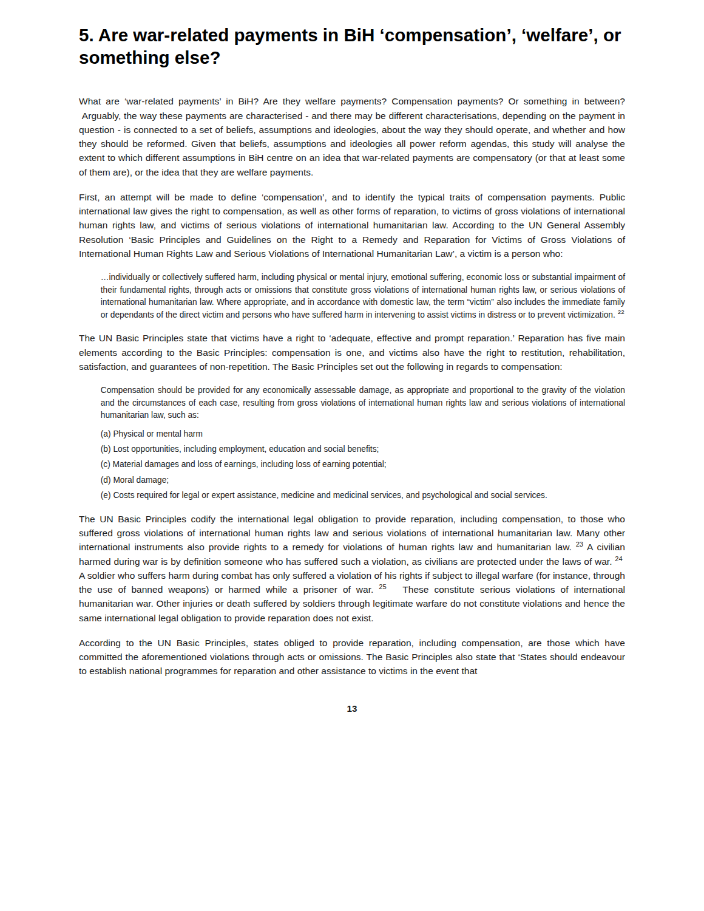5. Are war-related payments in BiH ‘compensation’, ‘welfare’, or something else?
What are ‘war-related payments’ in BiH? Are they welfare payments? Compensation payments? Or something in between? Arguably, the way these payments are characterised - and there may be different characterisations, depending on the payment in question - is connected to a set of beliefs, assumptions and ideologies, about the way they should operate, and whether and how they should be reformed. Given that beliefs, assumptions and ideologies all power reform agendas, this study will analyse the extent to which different assumptions in BiH centre on an idea that war-related payments are compensatory (or that at least some of them are), or the idea that they are welfare payments.
First, an attempt will be made to define ‘compensation’, and to identify the typical traits of compensation payments. Public international law gives the right to compensation, as well as other forms of reparation, to victims of gross violations of international human rights law, and victims of serious violations of international humanitarian law. According to the UN General Assembly Resolution ‘Basic Principles and Guidelines on the Right to a Remedy and Reparation for Victims of Gross Violations of International Human Rights Law and Serious Violations of International Humanitarian Law’, a victim is a person who:
…individually or collectively suffered harm, including physical or mental injury, emotional suffering, economic loss or substantial impairment of their fundamental rights, through acts or omissions that constitute gross violations of international human rights law, or serious violations of international humanitarian law. Where appropriate, and in accordance with domestic law, the term “victim” also includes the immediate family or dependants of the direct victim and persons who have suffered harm in intervening to assist victims in distress or to prevent victimization. 22
The UN Basic Principles state that victims have a right to ‘adequate, effective and prompt reparation.’ Reparation has five main elements according to the Basic Principles: compensation is one, and victims also have the right to restitution, rehabilitation, satisfaction, and guarantees of non-repetition. The Basic Principles set out the following in regards to compensation:
Compensation should be provided for any economically assessable damage, as appropriate and proportional to the gravity of the violation and the circumstances of each case, resulting from gross violations of international human rights law and serious violations of international humanitarian law, such as:
(a) Physical or mental harm
(b) Lost opportunities, including employment, education and social benefits;
(c) Material damages and loss of earnings, including loss of earning potential;
(d) Moral damage;
(e) Costs required for legal or expert assistance, medicine and medicinal services, and psychological and social services.
The UN Basic Principles codify the international legal obligation to provide reparation, including compensation, to those who suffered gross violations of international human rights law and serious violations of international humanitarian law. Many other international instruments also provide rights to a remedy for violations of human rights law and humanitarian law. 23 A civilian harmed during war is by definition someone who has suffered such a violation, as civilians are protected under the laws of war. 24 A soldier who suffers harm during combat has only suffered a violation of his rights if subject to illegal warfare (for instance, through the use of banned weapons) or harmed while a prisoner of war. 25 These constitute serious violations of international humanitarian war. Other injuries or death suffered by soldiers through legitimate warfare do not constitute violations and hence the same international legal obligation to provide reparation does not exist.
According to the UN Basic Principles, states obliged to provide reparation, including compensation, are those which have committed the aforementioned violations through acts or omissions. The Basic Principles also state that ‘States should endeavour to establish national programmes for reparation and other assistance to victims in the event that
13